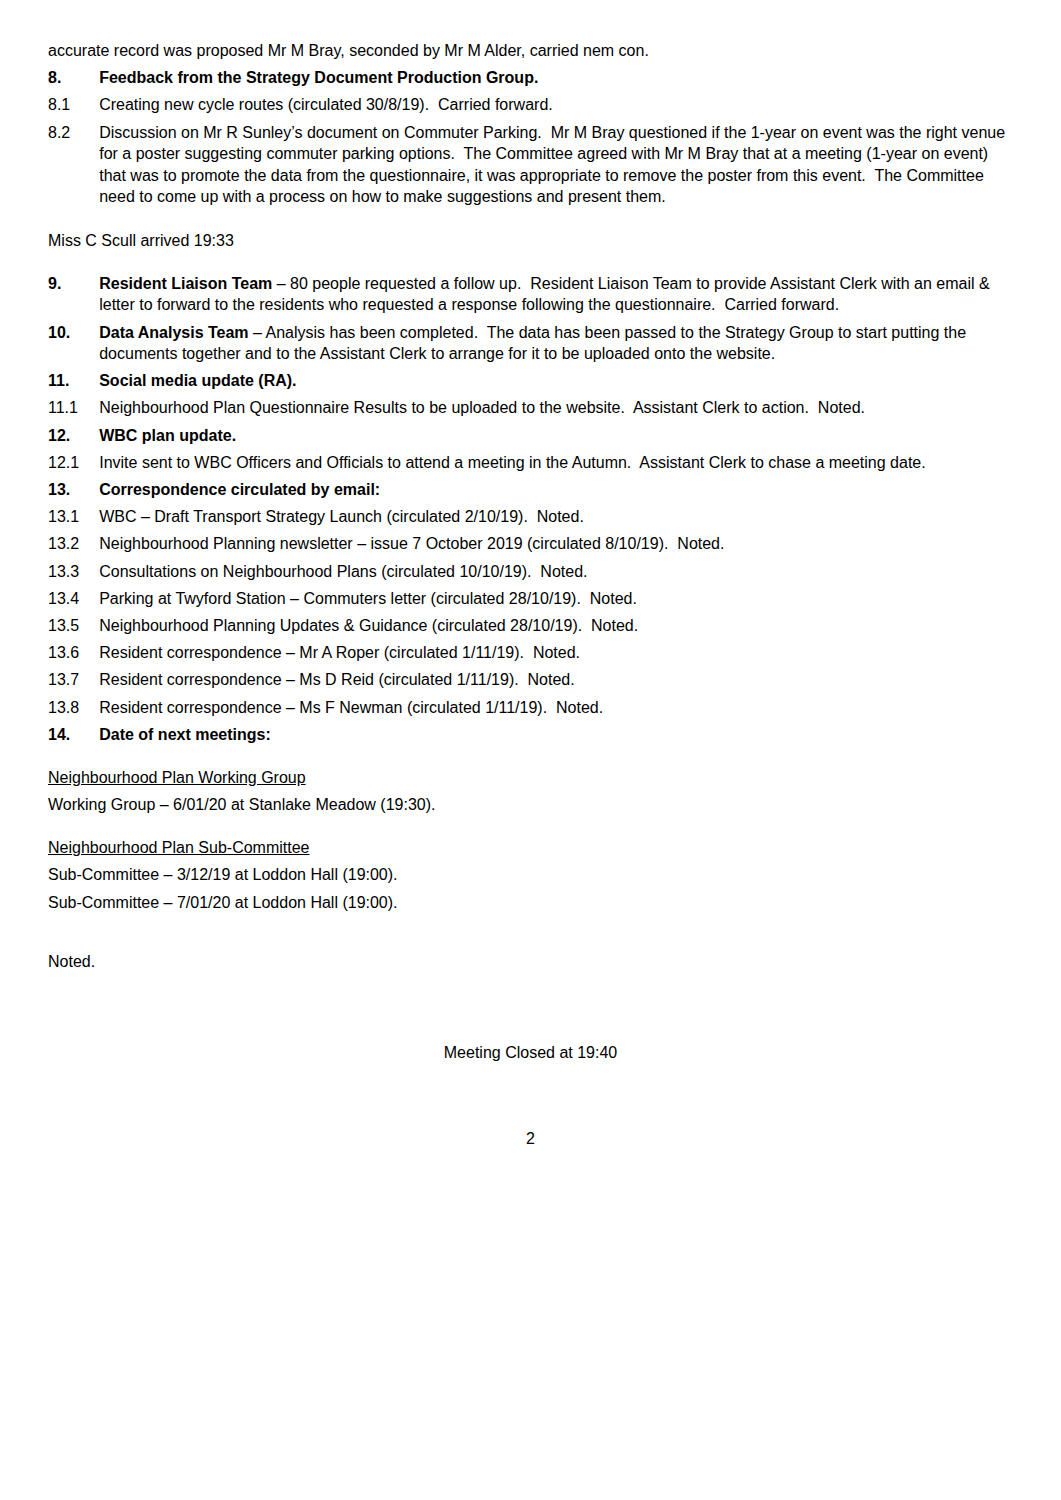accurate record was proposed Mr M Bray, seconded by Mr M Alder, carried nem con.
8.
Feedback from the Strategy Document Production Group.
8.1
Creating new cycle routes (circulated 30/8/19). Carried forward.
8.2
Discussion on Mr R Sunley’s document on Commuter Parking. Mr M Bray questioned if the 1-year on event was the right venue for a poster suggesting commuter parking options. The Committee agreed with Mr M Bray that at a meeting (1-year on event) that was to promote the data from the questionnaire, it was appropriate to remove the poster from this event. The Committee need to come up with a process on how to make suggestions and present them.
Miss C Scull arrived 19:33
9.
Resident Liaison Team – 80 people requested a follow up. Resident Liaison Team to provide Assistant Clerk with an email & letter to forward to the residents who requested a response following the questionnaire. Carried forward.
10.
Data Analysis Team – Analysis has been completed. The data has been passed to the Strategy Group to start putting the documents together and to the Assistant Clerk to arrange for it to be uploaded onto the website.
11.
Social media update (RA).
11.1
Neighbourhood Plan Questionnaire Results to be uploaded to the website. Assistant Clerk to action. Noted.
12.
WBC plan update.
12.1
Invite sent to WBC Officers and Officials to attend a meeting in the Autumn. Assistant Clerk to chase a meeting date.
13.
Correspondence circulated by email:
13.1
WBC – Draft Transport Strategy Launch (circulated 2/10/19). Noted.
13.2
Neighbourhood Planning newsletter – issue 7 October 2019 (circulated 8/10/19). Noted.
13.3
Consultations on Neighbourhood Plans (circulated 10/10/19). Noted.
13.4
Parking at Twyford Station – Commuters letter (circulated 28/10/19). Noted.
13.5
Neighbourhood Planning Updates & Guidance (circulated 28/10/19). Noted.
13.6
Resident correspondence – Mr A Roper (circulated 1/11/19). Noted.
13.7
Resident correspondence – Ms D Reid (circulated 1/11/19). Noted.
13.8
Resident correspondence – Ms F Newman (circulated 1/11/19). Noted.
14.
Date of next meetings:
Neighbourhood Plan Working Group
Working Group – 6/01/20 at Stanlake Meadow (19:30).
Neighbourhood Plan Sub-Committee
Sub-Committee – 3/12/19 at Loddon Hall (19:00).
Sub-Committee – 7/01/20 at Loddon Hall (19:00).
Noted.
Meeting Closed at 19:40
2